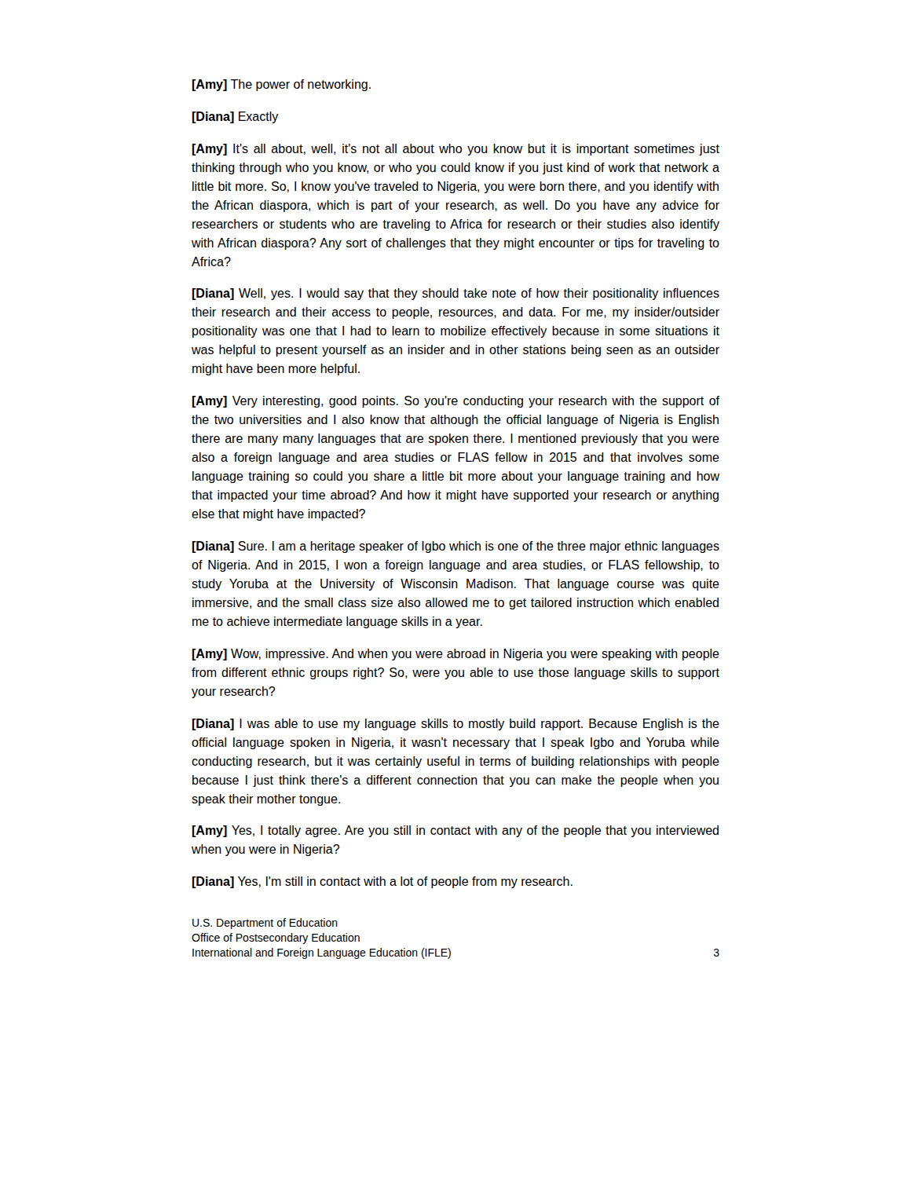[Amy] The power of networking.
[Diana] Exactly
[Amy] It's all about, well, it's not all about who you know but it is important sometimes just thinking through who you know, or who you could know if you just kind of work that network a little bit more. So, I know you've traveled to Nigeria, you were born there, and you identify with the African diaspora, which is part of your research, as well. Do you have any advice for researchers or students who are traveling to Africa for research or their studies also identify with African diaspora? Any sort of challenges that they might encounter or tips for traveling to Africa?
[Diana] Well, yes. I would say that they should take note of how their positionality influences their research and their access to people, resources, and data. For me, my insider/outsider positionality was one that I had to learn to mobilize effectively because in some situations it was helpful to present yourself as an insider and in other stations being seen as an outsider might have been more helpful.
[Amy] Very interesting, good points. So you're conducting your research with the support of the two universities and I also know that although the official language of Nigeria is English there are many many languages that are spoken there. I mentioned previously that you were also a foreign language and area studies or FLAS fellow in 2015 and that involves some language training so could you share a little bit more about your language training and how that impacted your time abroad? And how it might have supported your research or anything else that might have impacted?
[Diana] Sure. I am a heritage speaker of Igbo which is one of the three major ethnic languages of Nigeria. And in 2015, I won a foreign language and area studies, or FLAS fellowship, to study Yoruba at the University of Wisconsin Madison. That language course was quite immersive, and the small class size also allowed me to get tailored instruction which enabled me to achieve intermediate language skills in a year.
[Amy] Wow, impressive. And when you were abroad in Nigeria you were speaking with people from different ethnic groups right? So, were you able to use those language skills to support your research?
[Diana] I was able to use my language skills to mostly build rapport. Because English is the official language spoken in Nigeria, it wasn't necessary that I speak Igbo and Yoruba while conducting research, but it was certainly useful in terms of building relationships with people because I just think there's a different connection that you can make the people when you speak their mother tongue.
[Amy] Yes, I totally agree. Are you still in contact with any of the people that you interviewed when you were in Nigeria?
[Diana] Yes, I'm still in contact with a lot of people from my research.
U.S. Department of Education Office of Postsecondary Education International and Foreign Language Education (IFLE) 3